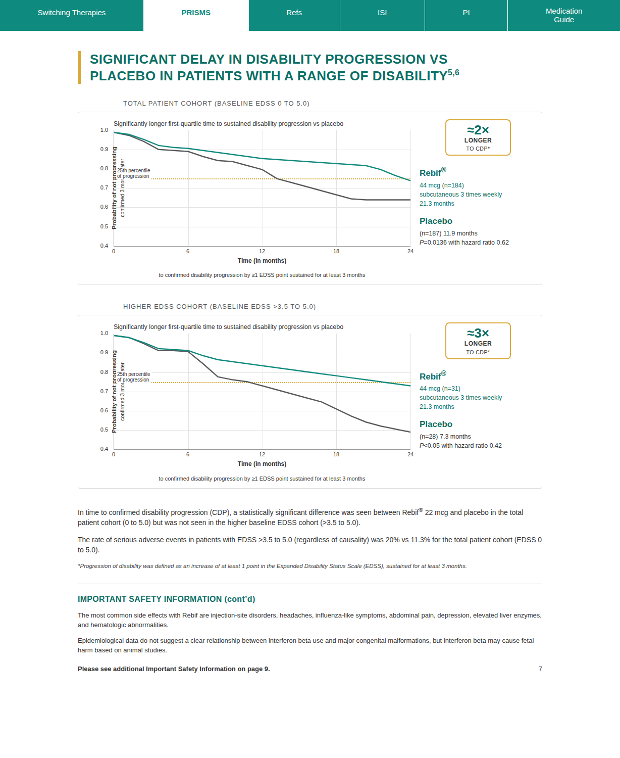Switching Therapies PRISMS Refs ISI PI Medication
Guide
Significant delay in disability progression vs
placebo in patients with a range of disability5,6
Total patient cohort (baseline EDSS 0 to 5.0)
Significantly longer first-quartile time to sustained disability progression vs placebo
Probability of not progressingconfirmed 3 months later
1.0 0.9 0.8 0.7 0.6 0.5 0.4
25th percentile
of progression
0 6 12 18 24
Time (in months)
to confirmed disability progression by ≥1 EDSS point sustained for at least 3 months
≈2×
LONGER
TO CDP*
Rebif®
44 mcg (n=184)
subcutaneous 3 times weekly
21.3 months
Placebo
(n=187) 11.9 months
P=0.0136 with hazard ratio 0.62
Higher EDSS cohort (baseline EDSS >3.5 to 5.0)
Significantly longer first-quartile time to sustained disability progression vs placebo
Probability of not progressingconfirmed 3 months later
1.0 0.9 0.8 0.7 0.6 0.5 0.4
25th percentile
of progression
0 6 12 18 24
Time (in months)
to confirmed disability progression by ≥1 EDSS point sustained for at least 3 months
≈3×
LONGER
TO CDP*
Rebif®
44 mcg (n=31)
subcutaneous 3 times weekly
21.3 months
Placebo
(n=28) 7.3 months
P<0.05 with hazard ratio 0.42
In time to confirmed disability progression (CDP), a statistically significant difference was seen between Rebif® 22 mcg and placebo in the total patient cohort (0 to 5.0) but was not seen in the higher baseline EDSS cohort (>3.5 to 5.0).
The rate of serious adverse events in patients with EDSS >3.5 to 5.0 (regardless of causality) was 20% vs 11.3% for the total patient cohort (EDSS 0 to 5.0).
*Progression of disability was defined as an increase of at least 1 point in the Expanded Disability Status Scale (EDSS), sustained for at least 3 months.
IMPORTANT SAFETY INFORMATION (cont’d)
The most common side effects with Rebif are injection-site disorders, headaches, influenza-like symptoms, abdominal pain, depression, elevated liver enzymes, and hematologic abnormalities.
Epidemiological data do not suggest a clear relationship between interferon beta use and major congenital malformations, but interferon beta may cause fetal harm based on animal studies.
Please see additional Important Safety Information on page 9. 7